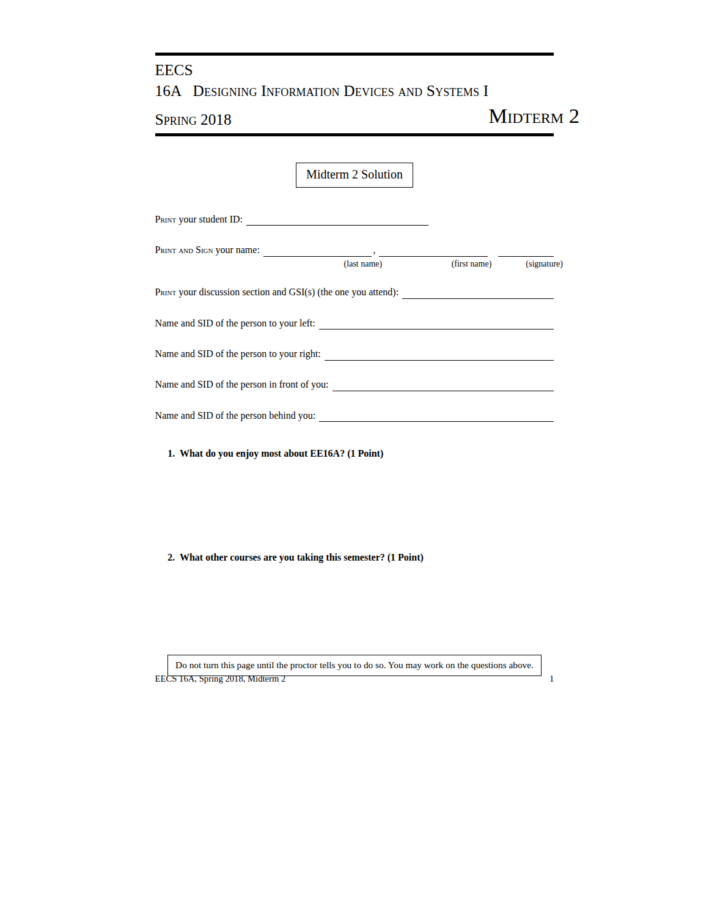| EECS 16A | Designing Information Devices and Systems I | |
| Spring 2018 | Midterm 2 |
Midterm 2 Solution
Print your student ID:
Print and Sign your name: ,
(last name) (first name) (signature)
Print your discussion section and GSI(s) (the one you attend):
Name and SID of the person to your left:
Name and SID of the person to your right:
Name and SID of the person in front of you:
Name and SID of the person behind you:
1. What do you enjoy most about EE16A? (1 Point)
2. What other courses are you taking this semester? (1 Point)
Do not turn this page until the proctor tells you to do so. You may work on the questions above.
EECS 16A, Spring 2018, Midterm 2 1